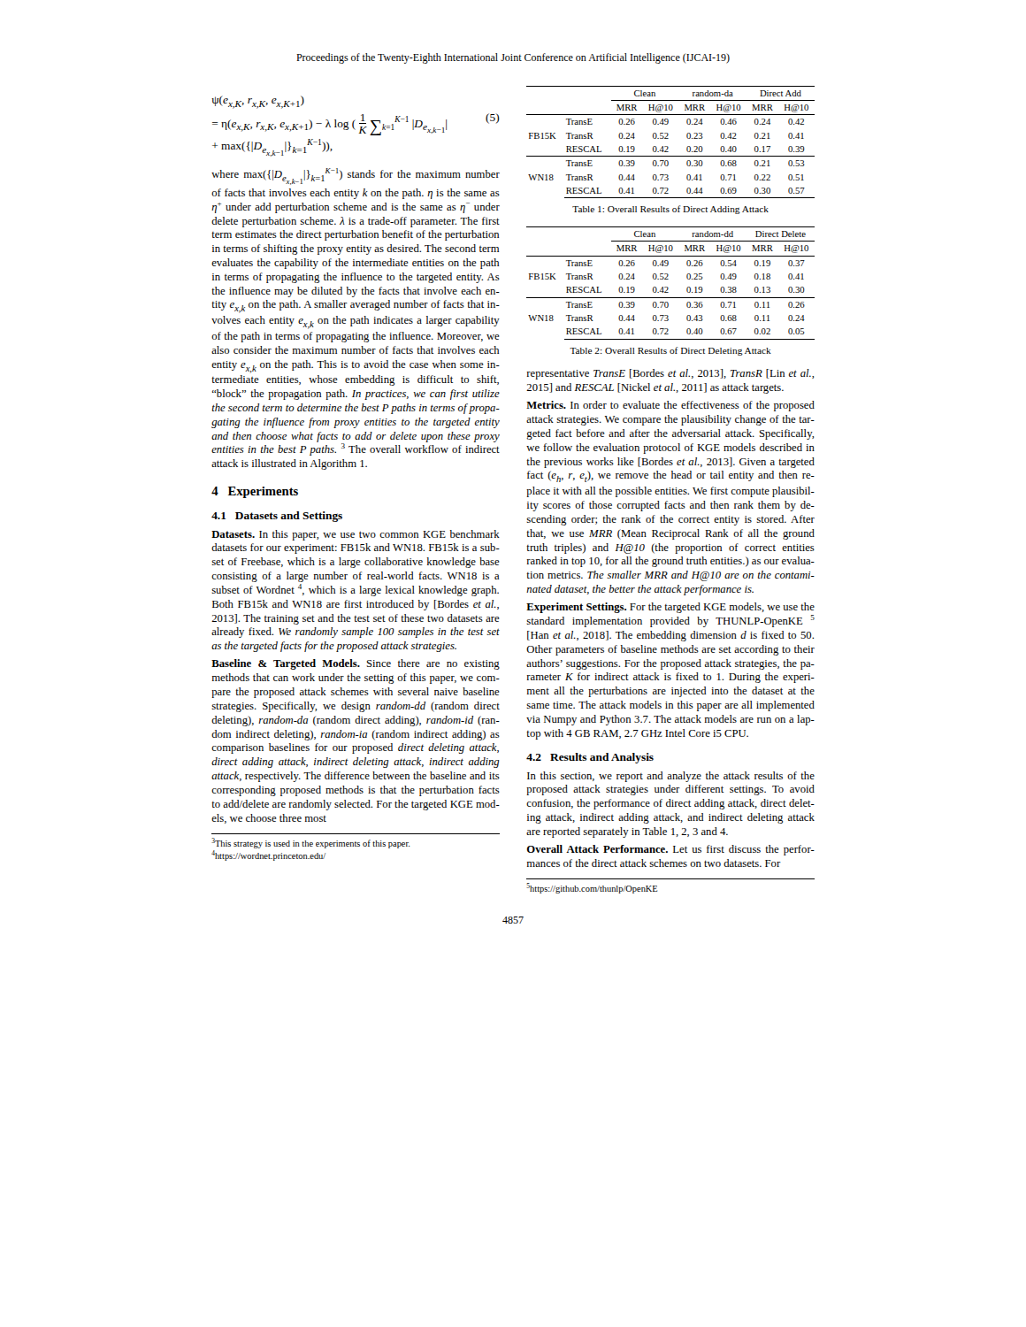Proceedings of the Twenty-Eighth International Joint Conference on Artificial Intelligence (IJCAI-19)
ψ(ex,K, rx,K, ex,K+1) = η(ex,K, rx,K, ex,K+1) − λ log ( 1 K ∑k=1K−1 |Dex,k−1| + max({|Dex,k−1|}k=1K−1)), (5)
where max({|Dex,k−1|}k=1K−1) stands for the maximum number of facts that involves each entity k on the path. η is the same as η+ under add perturbation scheme and is the same as η− under delete perturbation scheme. λ is a trade-off parameter. The first term estimates the direct perturbation benefit of the perturbation in terms of shifting the proxy entity as desired. The second term evaluates the capability of the intermediate entities on the path in terms of propagating the influence to the targeted entity. As the influence may be diluted by the facts that involve each entity ex,k on the path. A smaller averaged number of facts that involves each entity ex,k on the path indicates a larger capability of the path in terms of propagating the influence. Moreover, we also consider the maximum number of facts that involves each entity ex,k on the path. This is to avoid the case when some intermediate entities, whose embedding is difficult to shift, “block” the propagation path. In practices, we can first utilize the second term to determine the best P paths in terms of propagating the influence from proxy entities to the targeted entity and then choose what facts to add or delete upon these proxy entities in the best P paths. 3 The overall workflow of indirect attack is illustrated in Algorithm 1.
4 Experiments
4.1 Datasets and Settings
Datasets. In this paper, we use two common KGE benchmark datasets for our experiment: FB15k and WN18. FB15k is a subset of Freebase, which is a large collaborative knowledge base consisting of a large number of real-world facts. WN18 is a subset of Wordnet 4, which is a large lexical knowledge graph. Both FB15k and WN18 are first introduced by [Bordes et al., 2013]. The training set and the test set of these two datasets are already fixed. We randomly sample 100 samples in the test set as the targeted facts for the proposed attack strategies.
Baseline & Targeted Models. Since there are no existing methods that can work under the setting of this paper, we compare the proposed attack schemes with several naive baseline strategies. Specifically, we design random-dd (random direct deleting), random-da (random direct adding), random-id (random indirect deleting), random-ia (random indirect adding) as comparison baselines for our proposed direct deleting attack, direct adding attack, indirect deleting attack, indirect adding attack, respectively. The difference between the baseline and its corresponding proposed methods is that the perturbation facts to add/delete are randomly selected. For the targeted KGE models, we choose three most
3This strategy is used in the experiments of this paper.
4https://wordnet.princeton.edu/
| | Clean | random-da | Direct Add |
| | MRR | H@10 | MRR | H@10 | MRR | H@10 |
| FB15K | TransE | 0.26 | 0.49 | 0.24 | 0.46 | 0.24 | 0.42 |
| TransR | 0.24 | 0.52 | 0.23 | 0.42 | 0.21 | 0.41 |
| RESCAL | 0.19 | 0.42 | 0.20 | 0.40 | 0.17 | 0.39 |
| WN18 | TransE | 0.39 | 0.70 | 0.30 | 0.68 | 0.21 | 0.53 |
| TransR | 0.44 | 0.73 | 0.41 | 0.71 | 0.22 | 0.51 |
| RESCAL | 0.41 | 0.72 | 0.44 | 0.69 | 0.30 | 0.57 |
Table 1: Overall Results of Direct Adding Attack
| | Clean | random-dd | Direct Delete |
| | MRR | H@10 | MRR | H@10 | MRR | H@10 |
| FB15K | TransE | 0.26 | 0.49 | 0.26 | 0.54 | 0.19 | 0.37 |
| TransR | 0.24 | 0.52 | 0.25 | 0.49 | 0.18 | 0.41 |
| RESCAL | 0.19 | 0.42 | 0.19 | 0.38 | 0.13 | 0.30 |
| WN18 | TransE | 0.39 | 0.70 | 0.36 | 0.71 | 0.11 | 0.26 |
| TransR | 0.44 | 0.73 | 0.43 | 0.68 | 0.11 | 0.24 |
| RESCAL | 0.41 | 0.72 | 0.40 | 0.67 | 0.02 | 0.05 |
Table 2: Overall Results of Direct Deleting Attack
representative TransE [Bordes et al., 2013], TransR [Lin et al., 2015] and RESCAL [Nickel et al., 2011] as attack targets.
Metrics. In order to evaluate the effectiveness of the proposed attack strategies. We compare the plausibility change of the targeted fact before and after the adversarial attack. Specifically, we follow the evaluation protocol of KGE models described in the previous works like [Bordes et al., 2013]. Given a targeted fact (eh, r, et), we remove the head or tail entity and then replace it with all the possible entities. We first compute plausibility scores of those corrupted facts and then rank them by descending order; the rank of the correct entity is stored. After that, we use MRR (Mean Reciprocal Rank of all the ground truth triples) and H@10 (the proportion of correct entities ranked in top 10, for all the ground truth entities.) as our evaluation metrics. The smaller MRR and H@10 are on the contaminated dataset, the better the attack performance is.
Experiment Settings. For the targeted KGE models, we use the standard implementation provided by THUNLP-OpenKE 5 [Han et al., 2018]. The embedding dimension d is fixed to 50. Other parameters of baseline methods are set according to their authors’ suggestions. For the proposed attack strategies, the parameter K for indirect attack is fixed to 1. During the experiment all the perturbations are injected into the dataset at the same time. The attack models in this paper are all implemented via Numpy and Python 3.7. The attack models are run on a laptop with 4 GB RAM, 2.7 GHz Intel Core i5 CPU.
4.2 Results and Analysis
In this section, we report and analyze the attack results of the proposed attack strategies under different settings. To avoid confusion, the performance of direct adding attack, direct deleting attack, indirect adding attack, and indirect deleting attack are reported separately in Table 1, 2, 3 and 4.
Overall Attack Performance. Let us first discuss the performances of the direct attack schemes on two datasets. For
5https://github.com/thunlp/OpenKE
4857